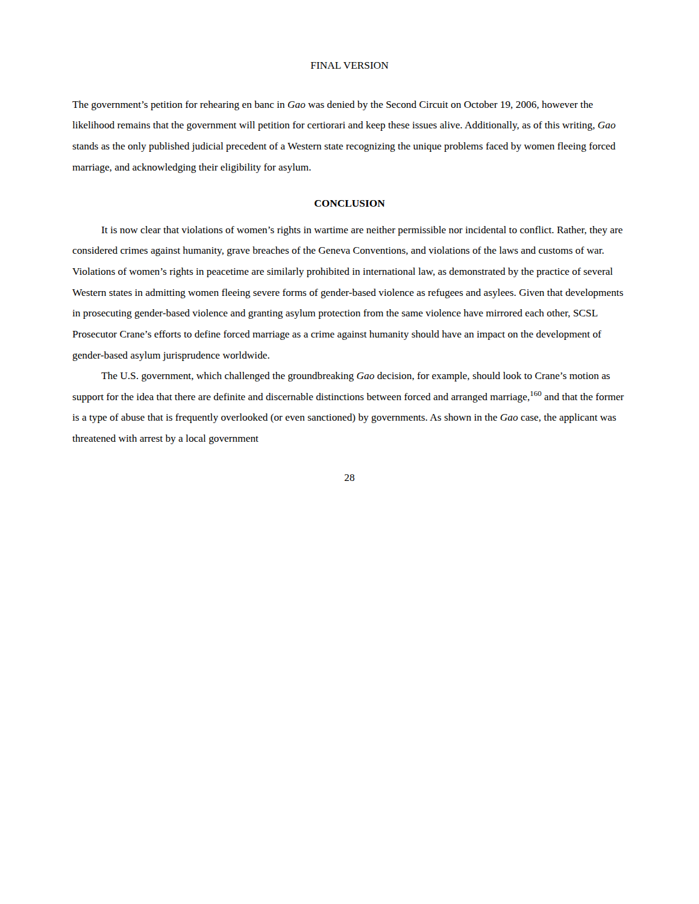FINAL VERSION
The government’s petition for rehearing en banc in Gao was denied by the Second Circuit on October 19, 2006, however the likelihood remains that the government will petition for certiorari and keep these issues alive. Additionally, as of this writing, Gao stands as the only published judicial precedent of a Western state recognizing the unique problems faced by women fleeing forced marriage, and acknowledging their eligibility for asylum.
CONCLUSION
It is now clear that violations of women’s rights in wartime are neither permissible nor incidental to conflict. Rather, they are considered crimes against humanity, grave breaches of the Geneva Conventions, and violations of the laws and customs of war. Violations of women’s rights in peacetime are similarly prohibited in international law, as demonstrated by the practice of several Western states in admitting women fleeing severe forms of gender-based violence as refugees and asylees. Given that developments in prosecuting gender-based violence and granting asylum protection from the same violence have mirrored each other, SCSL Prosecutor Crane’s efforts to define forced marriage as a crime against humanity should have an impact on the development of gender-based asylum jurisprudence worldwide.
The U.S. government, which challenged the groundbreaking Gao decision, for example, should look to Crane’s motion as support for the idea that there are definite and discernable distinctions between forced and arranged marriage,160 and that the former is a type of abuse that is frequently overlooked (or even sanctioned) by governments. As shown in the Gao case, the applicant was threatened with arrest by a local government
28